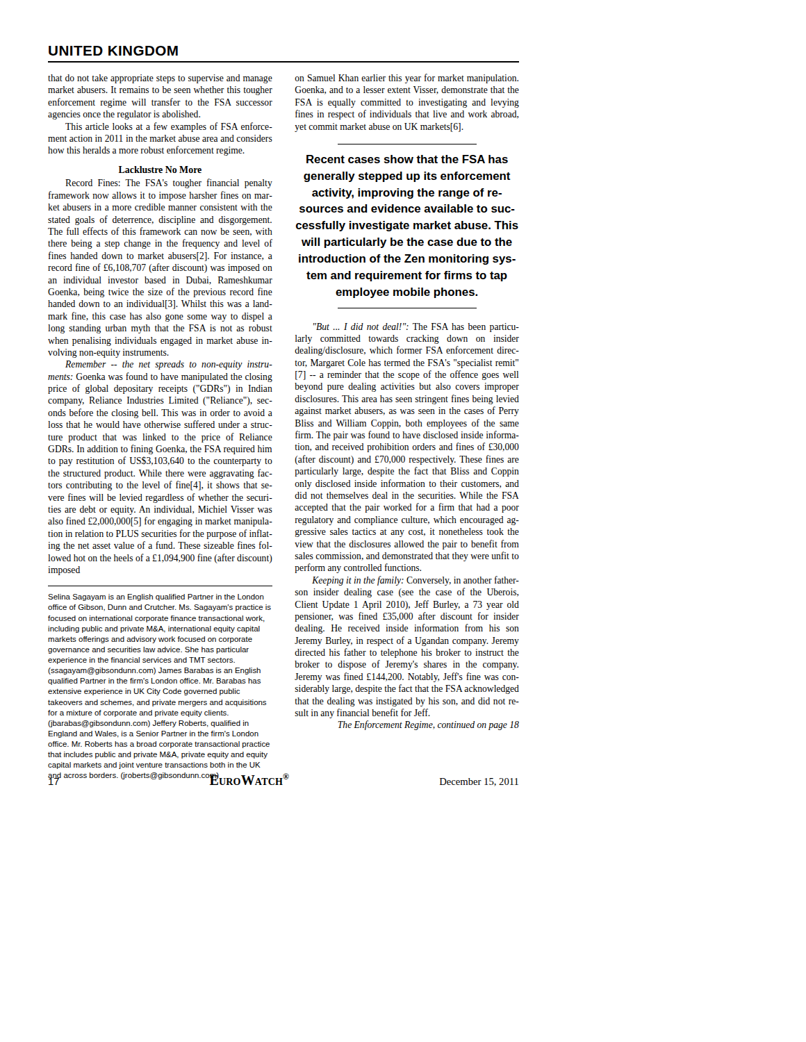UNITED KINGDOM
that do not take appropriate steps to supervise and manage market abusers. It remains to be seen whether this tougher enforcement regime will transfer to the FSA successor agencies once the regulator is abolished.
This article looks at a few examples of FSA enforcement action in 2011 in the market abuse area and considers how this heralds a more robust enforcement regime.
Lacklustre No More
Record Fines: The FSA's tougher financial penalty framework now allows it to impose harsher fines on market abusers in a more credible manner consistent with the stated goals of deterrence, discipline and disgorgement. The full effects of this framework can now be seen, with there being a step change in the frequency and level of fines handed down to market abusers[2]. For instance, a record fine of £6,108,707 (after discount) was imposed on an individual investor based in Dubai, Rameshkumar Goenka, being twice the size of the previous record fine handed down to an individual[3]. Whilst this was a landmark fine, this case has also gone some way to dispel a long standing urban myth that the FSA is not as robust when penalising individuals engaged in market abuse involving non-equity instruments.
Remember -- the net spreads to non-equity instruments: Goenka was found to have manipulated the closing price of global depositary receipts ("GDRs") in Indian company, Reliance Industries Limited ("Reliance"), seconds before the closing bell. This was in order to avoid a loss that he would have otherwise suffered under a structure product that was linked to the price of Reliance GDRs. In addition to fining Goenka, the FSA required him to pay restitution of US$3,103,640 to the counterparty to the structured product. While there were aggravating factors contributing to the level of fine[4], it shows that severe fines will be levied regardless of whether the securities are debt or equity. An individual, Michiel Visser was also fined £2,000,000[5] for engaging in market manipulation in relation to PLUS securities for the purpose of inflating the net asset value of a fund. These sizeable fines followed hot on the heels of a £1,094,900 fine (after discount) imposed
Selina Sagayam is an English qualified Partner in the London office of Gibson, Dunn and Crutcher. Ms. Sagayam's practice is focused on international corporate finance transactional work, including public and private M&A, international equity capital markets offerings and advisory work focused on corporate governance and securities law advice. She has particular experience in the financial services and TMT sectors. (ssagayam@gibsondunn.com) James Barabas is an English qualified Partner in the firm's London office. Mr. Barabas has extensive experience in UK City Code governed public takeovers and schemes, and private mergers and acquisitions for a mixture of corporate and private equity clients. (jbarabas@gibsondunn.com) Jeffery Roberts, qualified in England and Wales, is a Senior Partner in the firm's London office. Mr. Roberts has a broad corporate transactional practice that includes public and private M&A, private equity and equity capital markets and joint venture transactions both in the UK and across borders. (jroberts@gibsondunn.com)
on Samuel Khan earlier this year for market manipulation. Goenka, and to a lesser extent Visser, demonstrate that the FSA is equally committed to investigating and levying fines in respect of individuals that live and work abroad, yet commit market abuse on UK markets[6].
Recent cases show that the FSA has generally stepped up its enforcement activity, improving the range of resources and evidence available to successfully investigate market abuse. This will particularly be the case due to the introduction of the Zen monitoring system and requirement for firms to tap employee mobile phones.
"But ... I did not deal!": The FSA has been particularly committed towards cracking down on insider dealing/disclosure, which former FSA enforcement director, Margaret Cole has termed the FSA's "specialist remit"[7] -- a reminder that the scope of the offence goes well beyond pure dealing activities but also covers improper disclosures. This area has seen stringent fines being levied against market abusers, as was seen in the cases of Perry Bliss and William Coppin, both employees of the same firm. The pair was found to have disclosed inside information, and received prohibition orders and fines of £30,000 (after discount) and £70,000 respectively. These fines are particularly large, despite the fact that Bliss and Coppin only disclosed inside information to their customers, and did not themselves deal in the securities. While the FSA accepted that the pair worked for a firm that had a poor regulatory and compliance culture, which encouraged aggressive sales tactics at any cost, it nonetheless took the view that the disclosures allowed the pair to benefit from sales commission, and demonstrated that they were unfit to perform any controlled functions.
Keeping it in the family: Conversely, in another father-son insider dealing case (see the case of the Uberois, Client Update 1 April 2010), Jeff Burley, a 73 year old pensioner, was fined £35,000 after discount for insider dealing. He received inside information from his son Jeremy Burley, in respect of a Ugandan company. Jeremy directed his father to telephone his broker to instruct the broker to dispose of Jeremy's shares in the company. Jeremy was fined £144,200. Notably, Jeff's fine was considerably large, despite the fact that the FSA acknowledged that the dealing was instigated by his son, and did not result in any financial benefit for Jeff.
The Enforcement Regime, continued on page 18
17 EuroWatch® December 15, 2011